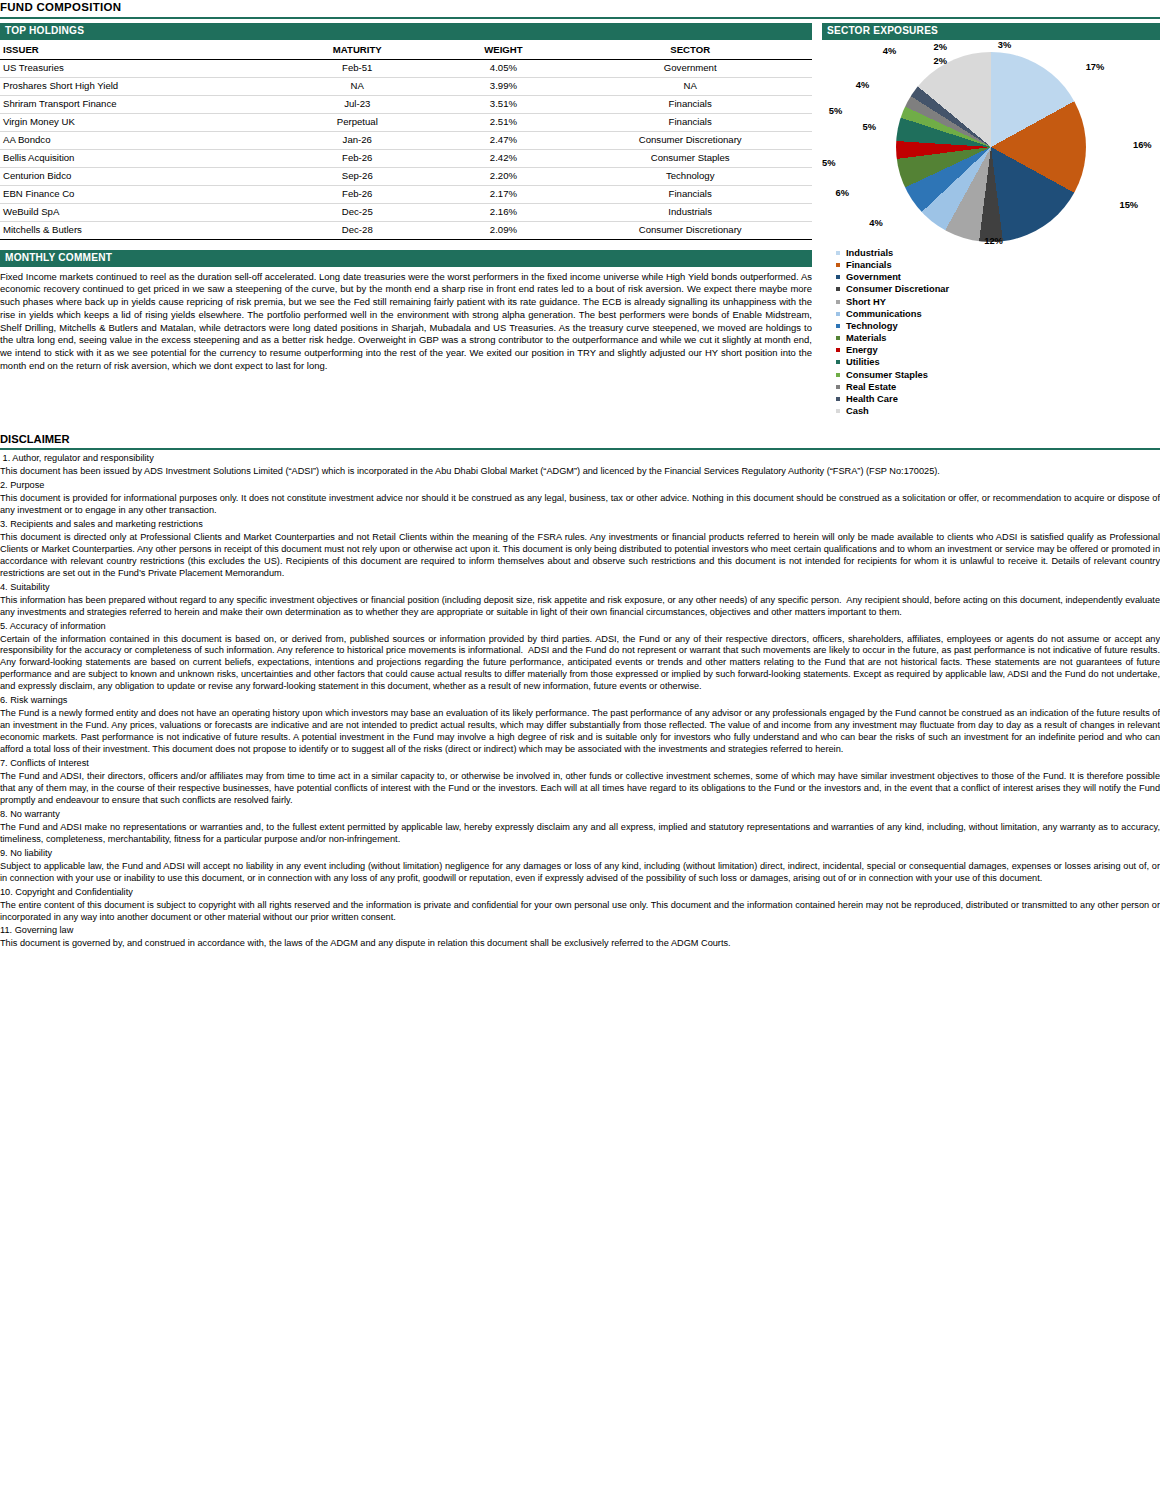FUND COMPOSITION
TOP HOLDINGS
| ISSUER | MATURITY | WEIGHT | SECTOR |
| --- | --- | --- | --- |
| US Treasuries | Feb-51 | 4.05% | Government |
| Proshares Short High Yield | NA | 3.99% | NA |
| Shriram Transport Finance | Jul-23 | 3.51% | Financials |
| Virgin Money UK | Perpetual | 2.51% | Financials |
| AA Bondco | Jan-26 | 2.47% | Consumer Discretionary |
| Bellis Acquisition | Feb-26 | 2.42% | Consumer Staples |
| Centurion Bidco | Sep-26 | 2.20% | Technology |
| EBN Finance Co | Feb-26 | 2.17% | Financials |
| WeBuild SpA | Dec-25 | 2.16% | Industrials |
| Mitchells & Butlers | Dec-28 | 2.09% | Consumer Discretionary |
MONTHLY COMMENT
Fixed Income markets continued to reel as the duration sell-off accelerated. Long date treasuries were the worst performers in the fixed income universe while High Yield bonds outperformed. As economic recovery continued to get priced in we saw a steepening of the curve, but by the month end a sharp rise in front end rates led to a bout of risk aversion. We expect there maybe more such phases where back up in yields cause repricing of risk premia, but we see the Fed still remaining fairly patient with its rate guidance. The ECB is already signalling its unhappiness with the rise in yields which keeps a lid of rising yields elsewhere. The portfolio performed well in the environment with strong alpha generation. The best performers were bonds of Enable Midstream, Shelf Drilling, Mitchells & Butlers and Matalan, while detractors were long dated positions in Sharjah, Mubadala and US Treasuries. As the treasury curve steepened, we moved are holdings to the ultra long end, seeing value in the excess steepening and as a better risk hedge. Overweight in GBP was a strong contributor to the outperformance and while we cut it slightly at month end, we intend to stick with it as we see potential for the currency to resume outperforming into the rest of the year. We exited our position in TRY and slightly adjusted our HY short position into the month end on the return of risk aversion, which we dont expect to last for long.
SECTOR EXPOSURES
4% 2% 3% 2% 17% 4% 5% 5% 16% 5% 6% 15% 4% 12%
Industrials
Financials
Government
Consumer Discretionar
Short HY
Communications
Technology
Materials
Energy
Utilities
Consumer Staples
Real Estate
Health Care
Cash
DISCLAIMER
1. Author, regulator and responsibility
This document has been issued by ADS Investment Solutions Limited (“ADSI”) which is incorporated in the Abu Dhabi Global Market (“ADGM”) and licenced by the Financial Services Regulatory Authority (“FSRA”) (FSP No:170025).
2. Purpose
This document is provided for informational purposes only. It does not constitute investment advice nor should it be construed as any legal, business, tax or other advice. Nothing in this document should be construed as a solicitation or offer, or recommendation to acquire or dispose of any investment or to engage in any other transaction.
3. Recipients and sales and marketing restrictions
This document is directed only at Professional Clients and Market Counterparties and not Retail Clients within the meaning of the FSRA rules. Any investments or financial products referred to herein will only be made available to clients who ADSI is satisfied qualify as Professional Clients or Market Counterparties. Any other persons in receipt of this document must not rely upon or otherwise act upon it. This document is only being distributed to potential investors who meet certain qualifications and to whom an investment or service may be offered or promoted in accordance with relevant country restrictions (this excludes the US). Recipients of this document are required to inform themselves about and observe such restrictions and this document is not intended for recipients for whom it is unlawful to receive it. Details of relevant country restrictions are set out in the Fund’s Private Placement Memorandum.
4. Suitability
This information has been prepared without regard to any specific investment objectives or financial position (including deposit size, risk appetite and risk exposure, or any other needs) of any specific person. Any recipient should, before acting on this document, independently evaluate any investments and strategies referred to herein and make their own determination as to whether they are appropriate or suitable in light of their own financial circumstances, objectives and other matters important to them.
5. Accuracy of information
Certain of the information contained in this document is based on, or derived from, published sources or information provided by third parties. ADSI, the Fund or any of their respective directors, officers, shareholders, affiliates, employees or agents do not assume or accept any responsibility for the accuracy or completeness of such information. Any reference to historical price movements is informational. ADSI and the Fund do not represent or warrant that such movements are likely to occur in the future, as past performance is not indicative of future results. Any forward-looking statements are based on current beliefs, expectations, intentions and projections regarding the future performance, anticipated events or trends and other matters relating to the Fund that are not historical facts. These statements are not guarantees of future performance and are subject to known and unknown risks, uncertainties and other factors that could cause actual results to differ materially from those expressed or implied by such forward-looking statements. Except as required by applicable law, ADSI and the Fund do not undertake, and expressly disclaim, any obligation to update or revise any forward-looking statement in this document, whether as a result of new information, future events or otherwise.
6. Risk warnings
The Fund is a newly formed entity and does not have an operating history upon which investors may base an evaluation of its likely performance. The past performance of any advisor or any professionals engaged by the Fund cannot be construed as an indication of the future results of an investment in the Fund. Any prices, valuations or forecasts are indicative and are not intended to predict actual results, which may differ substantially from those reflected. The value of and income from any investment may fluctuate from day to day as a result of changes in relevant economic markets. Past performance is not indicative of future results. A potential investment in the Fund may involve a high degree of risk and is suitable only for investors who fully understand and who can bear the risks of such an investment for an indefinite period and who can afford a total loss of their investment. This document does not propose to identify or to suggest all of the risks (direct or indirect) which may be associated with the investments and strategies referred to herein.
7. Conflicts of Interest
The Fund and ADSI, their directors, officers and/or affiliates may from time to time act in a similar capacity to, or otherwise be involved in, other funds or collective investment schemes, some of which may have similar investment objectives to those of the Fund. It is therefore possible that any of them may, in the course of their respective businesses, have potential conflicts of interest with the Fund or the investors. Each will at all times have regard to its obligations to the Fund or the investors and, in the event that a conflict of interest arises they will notify the Fund promptly and endeavour to ensure that such conflicts are resolved fairly.
8. No warranty
The Fund and ADSI make no representations or warranties and, to the fullest extent permitted by applicable law, hereby expressly disclaim any and all express, implied and statutory representations and warranties of any kind, including, without limitation, any warranty as to accuracy, timeliness, completeness, merchantability, fitness for a particular purpose and/or non-infringement.
9. No liability
Subject to applicable law, the Fund and ADSI will accept no liability in any event including (without limitation) negligence for any damages or loss of any kind, including (without limitation) direct, indirect, incidental, special or consequential damages, expenses or losses arising out of, or in connection with your use or inability to use this document, or in connection with any loss of any profit, goodwill or reputation, even if expressly advised of the possibility of such loss or damages, arising out of or in connection with your use of this document.
10. Copyright and Confidentiality
The entire content of this document is subject to copyright with all rights reserved and the information is private and confidential for your own personal use only. This document and the information contained herein may not be reproduced, distributed or transmitted to any other person or incorporated in any way into another document or other material without our prior written consent.
11. Governing law
This document is governed by, and construed in accordance with, the laws of the ADGM and any dispute in relation this document shall be exclusively referred to the ADGM Courts.